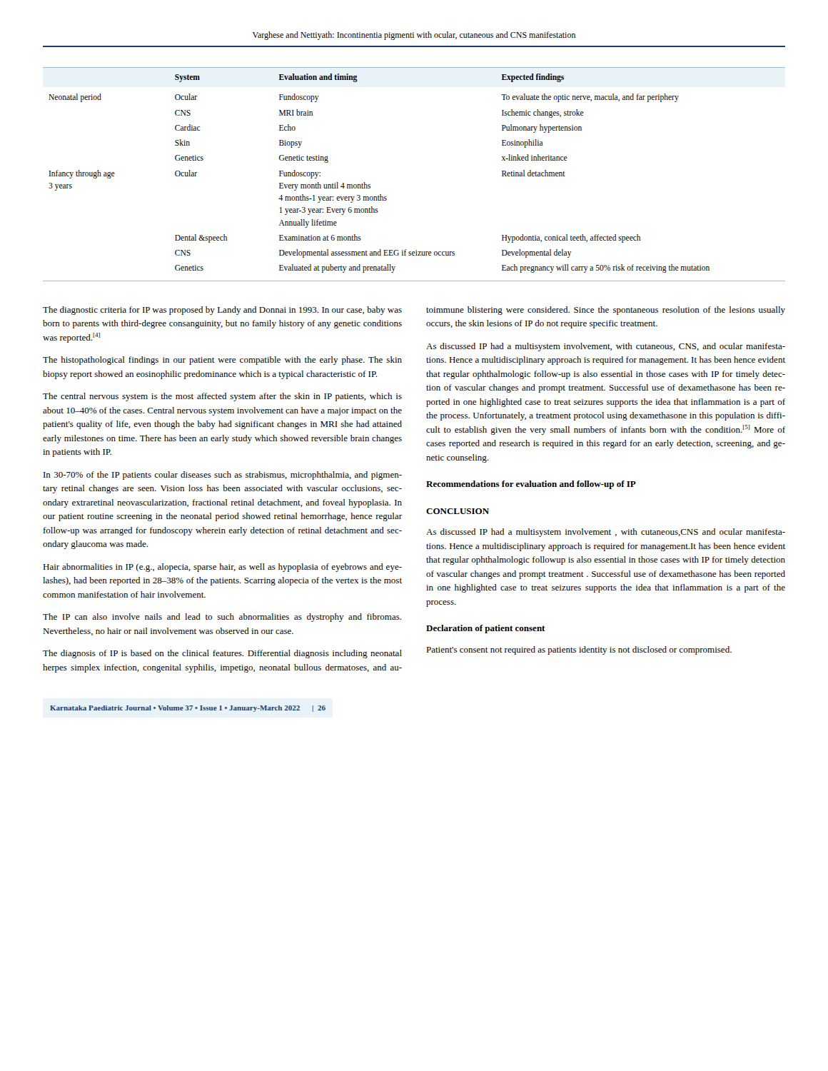Varghese and Nettiyath: Incontinentia pigmenti with ocular, cutaneous and CNS manifestation
| | System | Evaluation and timing | Expected findings |
| --- | --- | --- | --- |
| Neonatal period | Ocular | Fundoscopy | To evaluate the optic nerve, macula, and far periphery |
| | CNS | MRI brain | Ischemic changes, stroke |
| | Cardiac | Echo | Pulmonary hypertension |
| | Skin | Biopsy | Eosinophilia |
| | Genetics | Genetic testing | x-linked inheritance |
| Infancy through age 3 years | Ocular | Fundoscopy: Every month until 4 months 4 months-1 year: every 3 months 1 year-3 year: Every 6 months Annually lifetime | Retinal detachment |
| | Dental &speech | Examination at 6 months | Hypodontia, conical teeth, affected speech |
| | CNS | Developmental assessment and EEG if seizure occurs | Developmental delay |
| | Genetics | Evaluated at puberty and prenatally | Each pregnancy will carry a 50% risk of receiving the mutation |
The diagnostic criteria for IP was proposed by Landy and Donnai in 1993. In our case, baby was born to parents with third-degree consanguinity, but no family history of any genetic conditions was reported.[4]
The histopathological findings in our patient were compatible with the early phase. The skin biopsy report showed an eosinophilic predominance which is a typical characteristic of IP.
The central nervous system is the most affected system after the skin in IP patients, which is about 10–40% of the cases. Central nervous system involvement can have a major impact on the patient's quality of life, even though the baby had significant changes in MRI she had attained early milestones on time. There has been an early study which showed reversible brain changes in patients with IP.
In 30-70% of the IP patients coular diseases such as strabismus, microphthalmia, and pigmentary retinal changes are seen. Vision loss has been associated with vascular occlusions, secondary extraretinal neovascularization, fractional retinal detachment, and foveal hypoplasia. In our patient routine screening in the neonatal period showed retinal hemorrhage, hence regular follow-up was arranged for fundoscopy wherein early detection of retinal detachment and secondary glaucoma was made.
Hair abnormalities in IP (e.g., alopecia, sparse hair, as well as hypoplasia of eyebrows and eyelashes), had been reported in 28–38% of the patients. Scarring alopecia of the vertex is the most common manifestation of hair involvement.
The IP can also involve nails and lead to such abnormalities as dystrophy and fibromas. Nevertheless, no hair or nail involvement was observed in our case.
The diagnosis of IP is based on the clinical features. Differential diagnosis including neonatal herpes simplex infection, congenital syphilis, impetigo, neonatal bullous dermatoses, and autoimmune blistering were considered. Since the spontaneous resolution of the lesions usually occurs, the skin lesions of IP do not require specific treatment.
As discussed IP had a multisystem involvement, with cutaneous, CNS, and ocular manifestations. Hence a multidisciplinary approach is required for management. It has been hence evident that regular ophthalmologic follow-up is also essential in those cases with IP for timely detection of vascular changes and prompt treatment. Successful use of dexamethasone has been reported in one highlighted case to treat seizures supports the idea that inflammation is a part of the process. Unfortunately, a treatment protocol using dexamethasone in this population is difficult to establish given the very small numbers of infants born with the condition.[5] More of cases reported and research is required in this regard for an early detection, screening, and genetic counseling.
Recommendations for evaluation and follow-up of IP
Conclusion
As discussed IP had a multisystem involvement , with cutaneous,CNS and ocular manifestations. Hence a multidisciplinary approach is required for management.It has been hence evident that regular ophthalmologic followup is also essential in those cases with IP for timely detection of vascular changes and prompt treatment . Successful use of dexamethasone has been reported in one highlighted case to treat seizures supports the idea that inflammation is a part of the process.
Declaration of patient consent
Patient's consent not required as patients identity is not disclosed or compromised.
Karnataka Paediatric Journal • Volume 37 • Issue 1 • January-March 2022 | 26